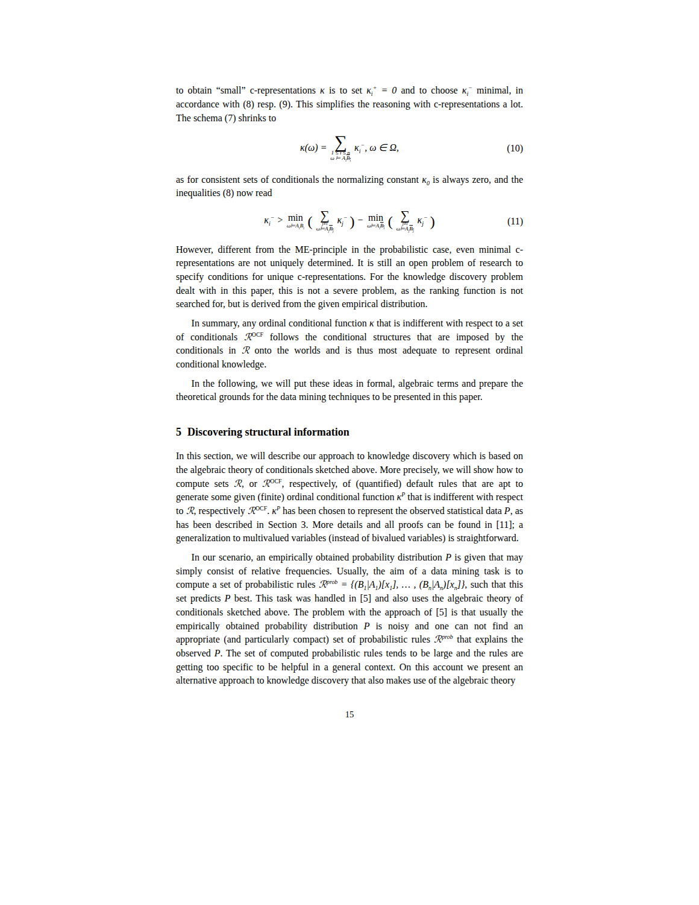to obtain “small” c-representations κ is to set κi+ = 0 and to choose κi− minimal, in accordance with (8) resp. (9). This simplifies the reasoning with c-representations a lot. The schema (7) shrinks to
κ(ω) = ∑ 1 ≤ i ≤ n ω ⊨ AiBi κi−, ω ∈ Ω, (10)
as for consistent sets of conditionals the normalizing constant κ0 is always zero, and the inequalities (8) now read
κi− > min ω⊨AiBi ( ∑ j≠i ω⊨AjBj κj− ) − min ω⊨AiBi ( ∑ j≠i ω⊨AjBj κj− ) (11)
However, different from the ME-principle in the probabilistic case, even minimal c-representations are not uniquely determined. It is still an open problem of research to specify conditions for unique c-representations. For the knowledge discovery problem dealt with in this paper, this is not a severe problem, as the ranking function is not searched for, but is derived from the given empirical distribution.
In summary, any ordinal conditional function κ that is indifferent with respect to a set of conditionals ℛOCF follows the conditional structures that are imposed by the conditionals in ℛ onto the worlds and is thus most adequate to represent ordinal conditional knowledge.
In the following, we will put these ideas in formal, algebraic terms and prepare the theoretical grounds for the data mining techniques to be presented in this paper.
5 Discovering structural information
In this section, we will describe our approach to knowledge discovery which is based on the algebraic theory of conditionals sketched above. More precisely, we will show how to compute sets ℛ, or ℛOCF, respectively, of (quantified) default rules that are apt to generate some given (finite) ordinal conditional function κP that is indifferent with respect to ℛ, respectively ℛOCF. κP has been chosen to represent the observed statistical data P, as has been described in Section 3. More details and all proofs can be found in [11]; a generalization to multivalued variables (instead of bivalued variables) is straightforward.
In our scenario, an empirically obtained probability distribution P is given that may simply consist of relative frequencies. Usually, the aim of a data mining task is to compute a set of probabilistic rules ℛprob = {(B1|A1)[x1], … , (Bn|An)[xn]}, such that this set predicts P best. This task was handled in [5] and also uses the algebraic theory of conditionals sketched above. The problem with the approach of [5] is that usually the empirically obtained probability distribution P is noisy and one can not find an appropriate (and particularly compact) set of probabilistic rules ℛprob that explains the observed P. The set of computed probabilistic rules tends to be large and the rules are getting too specific to be helpful in a general context. On this account we present an alternative approach to knowledge discovery that also makes use of the algebraic theory
15